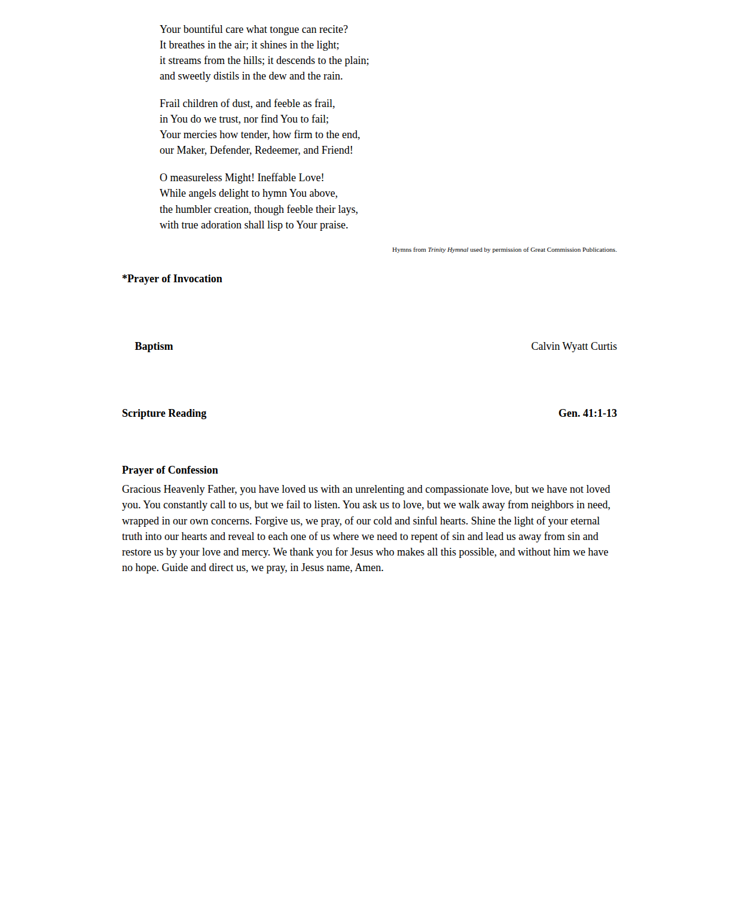Your bountiful care what tongue can recite?
It breathes in the air; it shines in the light;
it streams from the hills; it descends to the plain;
and sweetly distils in the dew and the rain.
Frail children of dust, and feeble as frail,
in You do we trust, nor find You to fail;
Your mercies how tender, how firm to the end,
our Maker, Defender, Redeemer, and Friend!
O measureless Might! Ineffable Love!
While angels delight to hymn You above,
the humbler creation, though feeble their lays,
with true adoration shall lisp to Your praise.
Hymns from Trinity Hymnal used by permission of Great Commission Publications.
*Prayer of Invocation
Baptism Calvin Wyatt Curtis
Scripture Reading Gen. 41:1-13
Prayer of Confession
Gracious Heavenly Father, you have loved us with an unrelenting and compassionate love, but we have not loved you. You constantly call to us, but we fail to listen. You ask us to love, but we walk away from neighbors in need, wrapped in our own concerns. Forgive us, we pray, of our cold and sinful hearts. Shine the light of your eternal truth into our hearts and reveal to each one of us where we need to repent of sin and lead us away from sin and restore us by your love and mercy. We thank you for Jesus who makes all this possible, and without him we have no hope. Guide and direct us, we pray, in Jesus name, Amen.